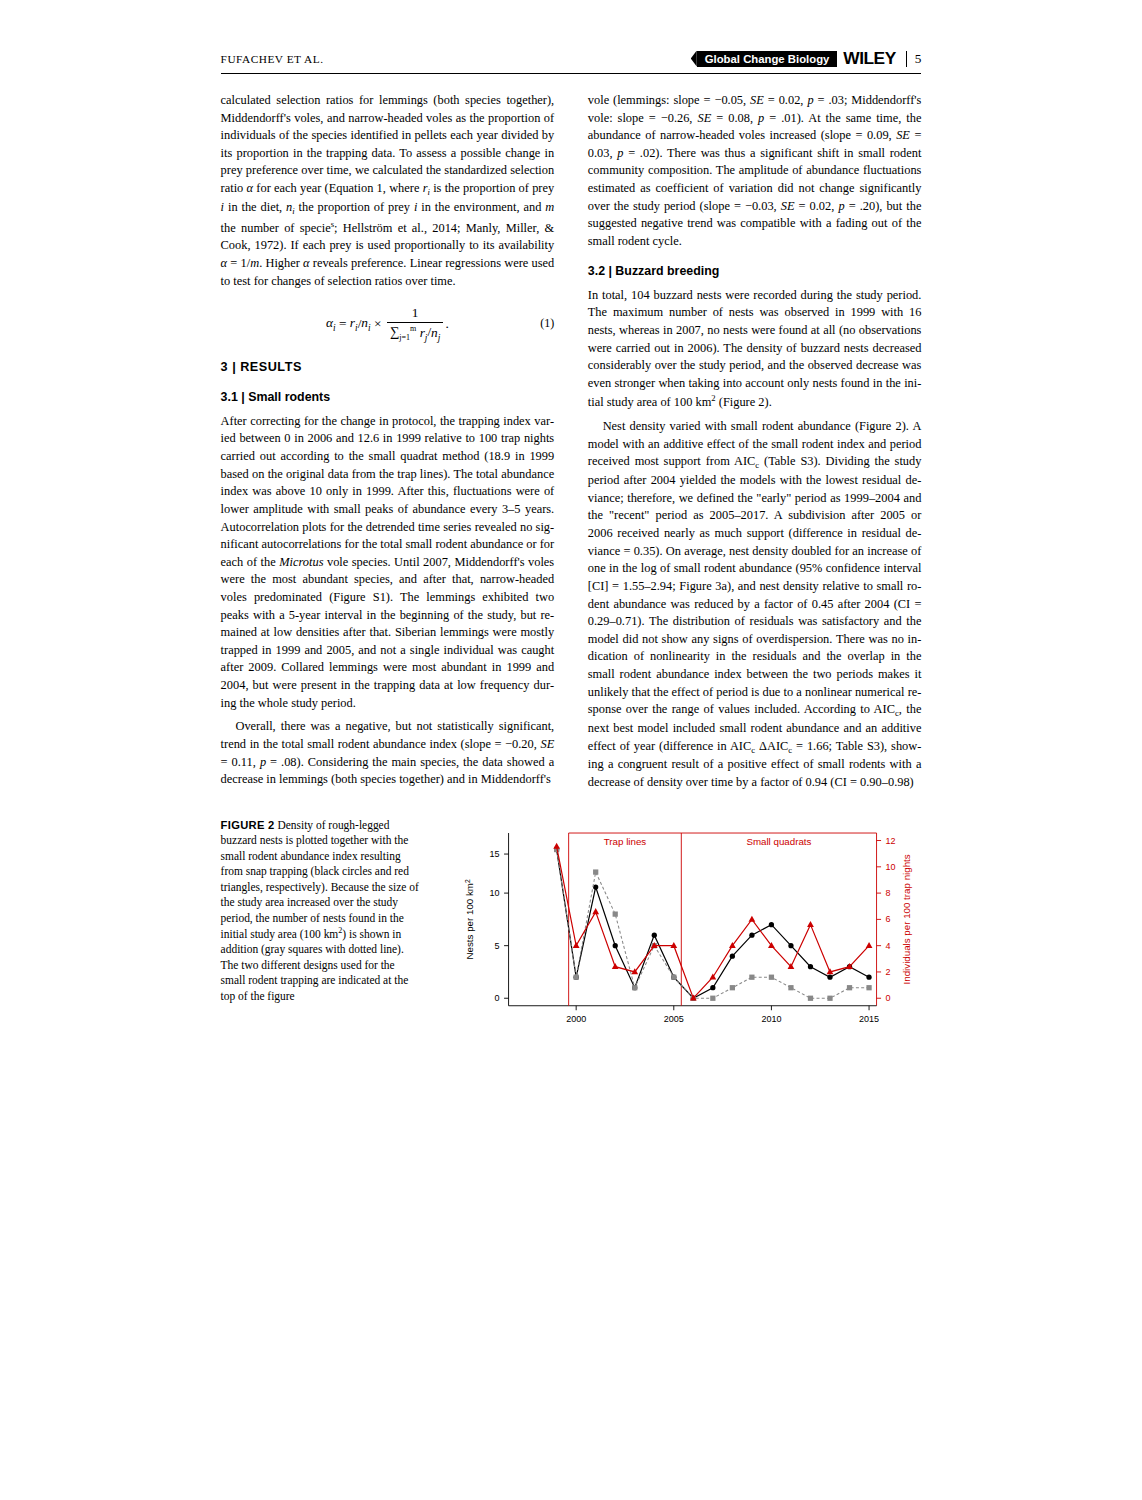FUFACHEV ET AL.
Global Change Biology WILEY 5
calculated selection ratios for lemmings (both species together), Middendorff's voles, and narrow-headed voles as the proportion of individuals of the species identified in pellets each year divided by its proportion in the trapping data. To assess a possible change in prey preference over time, we calculated the standardized selection ratio α for each year (Equation 1, where ri is the proportion of prey i in the diet, ni the proportion of prey i in the environment, and m the number of species; Hellström et al., 2014; Manly, Miller, & Cook, 1972). If each prey is used proportionally to its availability α = 1/m. Higher α reveals preference. Linear regressions were used to test for changes of selection ratios over time.
αi = ri/ni × 1 ∑j=1m rj/nj . (1)
3 | RESULTS
3.1 | Small rodents
After correcting for the change in protocol, the trapping index varied between 0 in 2006 and 12.6 in 1999 relative to 100 trap nights carried out according to the small quadrat method (18.9 in 1999 based on the original data from the trap lines). The total abundance index was above 10 only in 1999. After this, fluctuations were of lower amplitude with small peaks of abundance every 3–5 years. Autocorrelation plots for the detrended time series revealed no significant autocorrelations for the total small rodent abundance or for each of the Microtus vole species. Until 2007, Middendorff's voles were the most abundant species, and after that, narrow-headed voles predominated (Figure S1). The lemmings exhibited two peaks with a 5-year interval in the beginning of the study, but remained at low densities after that. Siberian lemmings were mostly trapped in 1999 and 2005, and not a single individual was caught after 2009. Collared lemmings were most abundant in 1999 and 2004, but were present in the trapping data at low frequency during the whole study period.
Overall, there was a negative, but not statistically significant, trend in the total small rodent abundance index (slope = −0.20, SE = 0.11, p = .08). Considering the main species, the data showed a decrease in lemmings (both species together) and in Middendorff's
vole (lemmings: slope = −0.05, SE = 0.02, p = .03; Middendorff's vole: slope = −0.26, SE = 0.08, p = .01). At the same time, the abundance of narrow-headed voles increased (slope = 0.09, SE = 0.03, p = .02). There was thus a significant shift in small rodent community composition. The amplitude of abundance fluctuations estimated as coefficient of variation did not change significantly over the study period (slope = −0.03, SE = 0.02, p = .20), but the suggested negative trend was compatible with a fading out of the small rodent cycle.
3.2 | Buzzard breeding
In total, 104 buzzard nests were recorded during the study period. The maximum number of nests was observed in 1999 with 16 nests, whereas in 2007, no nests were found at all (no observations were carried out in 2006). The density of buzzard nests decreased considerably over the study period, and the observed decrease was even stronger when taking into account only nests found in the initial study area of 100 km2 (Figure 2).
Nest density varied with small rodent abundance (Figure 2). A model with an additive effect of the small rodent index and period received most support from AICc (Table S3). Dividing the study period after 2004 yielded the models with the lowest residual deviance; therefore, we defined the "early" period as 1999–2004 and the "recent" period as 2005–2017. A subdivision after 2005 or 2006 received nearly as much support (difference in residual deviance = 0.35). On average, nest density doubled for an increase of one in the log of small rodent abundance (95% confidence interval [CI] = 1.55–2.94; Figure 3a), and nest density relative to small rodent abundance was reduced by a factor of 0.45 after 2004 (CI = 0.29–0.71). The distribution of residuals was satisfactory and the model did not show any signs of overdispersion. There was no indication of nonlinearity in the residuals and the overlap in the small rodent abundance index between the two periods makes it unlikely that the effect of period is due to a nonlinear numerical response over the range of values included. According to AICc, the next best model included small rodent abundance and an additive effect of year (difference in AICc ΔAICc = 1.66; Table S3), showing a congruent result of a positive effect of small rodents with a decrease of density over time by a factor of 0.94 (CI = 0.90–0.98)
FIGURE 2 Density of rough-legged buzzard nests is plotted together with the small rodent abundance index resulting from snap trapping (black circles and red triangles, respectively). Because the size of the study area increased over the study period, the number of nests found in the initial study area (100 km2) is shown in addition (gray squares with dotted line). The two different designs used for the small rodent trapping are indicated at the top of the figure
Trap lines Small quadrats 0 5 10 15 0 2 4 6 8 10 12 2000 2005 2010 2015 Nests per 100 km2 Individuals per 100 trap nights